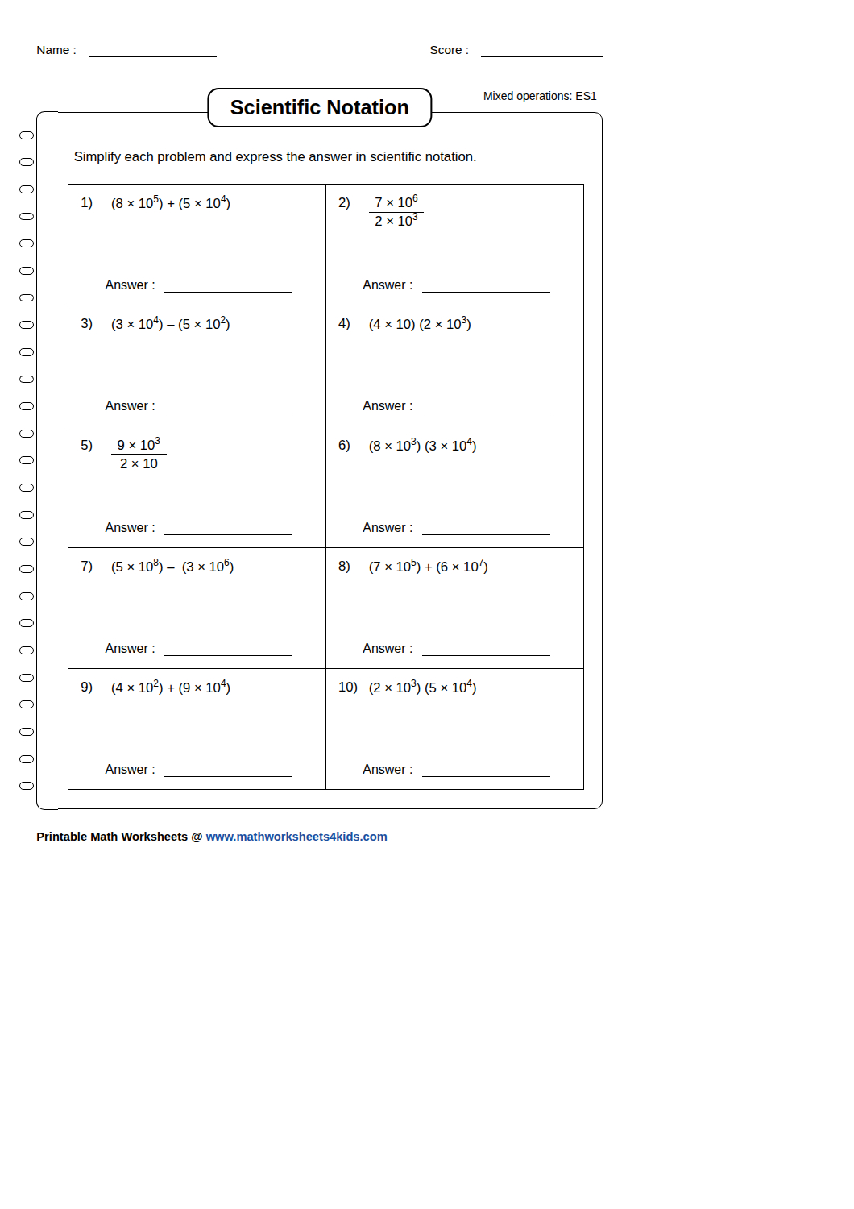Name :
Score :
Scientific Notation
Mixed operations: ES1
Simplify each problem and express the answer in scientific notation.
| 1) (8 × 10 5 ) + (5 × 10 4 ) Answer : | 2) 7 × 10 6 2 × 10 3 Answer : |
| 3) (3 × 10 4 ) – (5 × 10 2 ) Answer : | 4) (4 × 10) (2 × 10 3 ) Answer : |
| 5) 9 × 10 3 2 × 10 Answer : | 6) (8 × 10 3 ) (3 × 10 4 ) Answer : |
| 7) (5 × 10 8 ) – (3 × 10 6 ) Answer : | 8) (7 × 10 5 ) + (6 × 10 7 ) Answer : |
| 9) (4 × 10 2 ) + (9 × 10 4 ) Answer : | 10) (2 × 10 3 ) (5 × 10 4 ) Answer : |
Printable Math Worksheets @ www.mathworksheets4kids.com